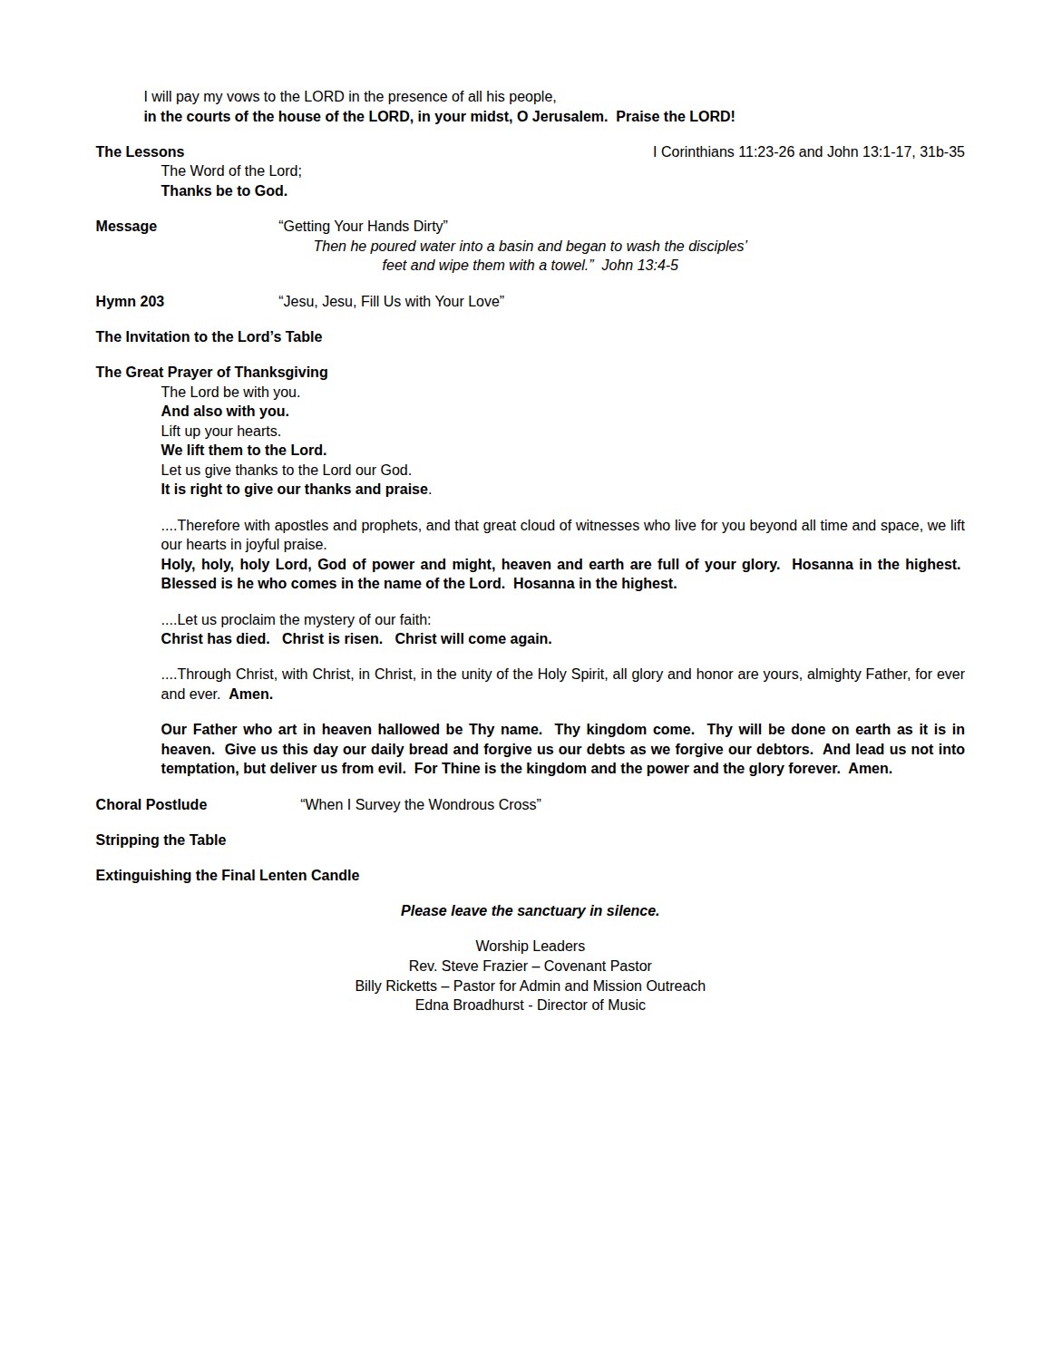I will pay my vows to the LORD in the presence of all his people,
in the courts of the house of the LORD, in your midst, O Jerusalem. Praise the LORD!
The Lessons I Corinthians 11:23-26 and John 13:1-17, 31b-35
The Word of the Lord;
Thanks be to God.
Message “Getting Your Hands Dirty”
Then he poured water into a basin and began to wash the disciples’
feet and wipe them with a towel.” John 13:4-5
Hymn 203 “Jesu, Jesu, Fill Us with Your Love”
The Invitation to the Lord’s Table
The Great Prayer of Thanksgiving
The Lord be with you.
And also with you.
Lift up your hearts.
We lift them to the Lord.
Let us give thanks to the Lord our God.
It is right to give our thanks and praise.
....Therefore with apostles and prophets, and that great cloud of witnesses who live for you beyond all time and space, we lift our hearts in joyful praise.
Holy, holy, holy Lord, God of power and might, heaven and earth are full of your glory. Hosanna in the highest. Blessed is he who comes in the name of the Lord. Hosanna in the highest.
....Let us proclaim the mystery of our faith:
Christ has died. Christ is risen. Christ will come again.
....Through Christ, with Christ, in Christ, in the unity of the Holy Spirit, all glory and honor are yours, almighty Father, for ever and ever. Amen.
Our Father who art in heaven hallowed be Thy name. Thy kingdom come. Thy will be done on earth as it is in heaven. Give us this day our daily bread and forgive us our debts as we forgive our debtors. And lead us not into temptation, but deliver us from evil. For Thine is the kingdom and the power and the glory forever. Amen.
Choral Postlude “When I Survey the Wondrous Cross”
Stripping the Table
Extinguishing the Final Lenten Candle
Please leave the sanctuary in silence.
Worship Leaders
Rev. Steve Frazier – Covenant Pastor
Billy Ricketts – Pastor for Admin and Mission Outreach
Edna Broadhurst - Director of Music